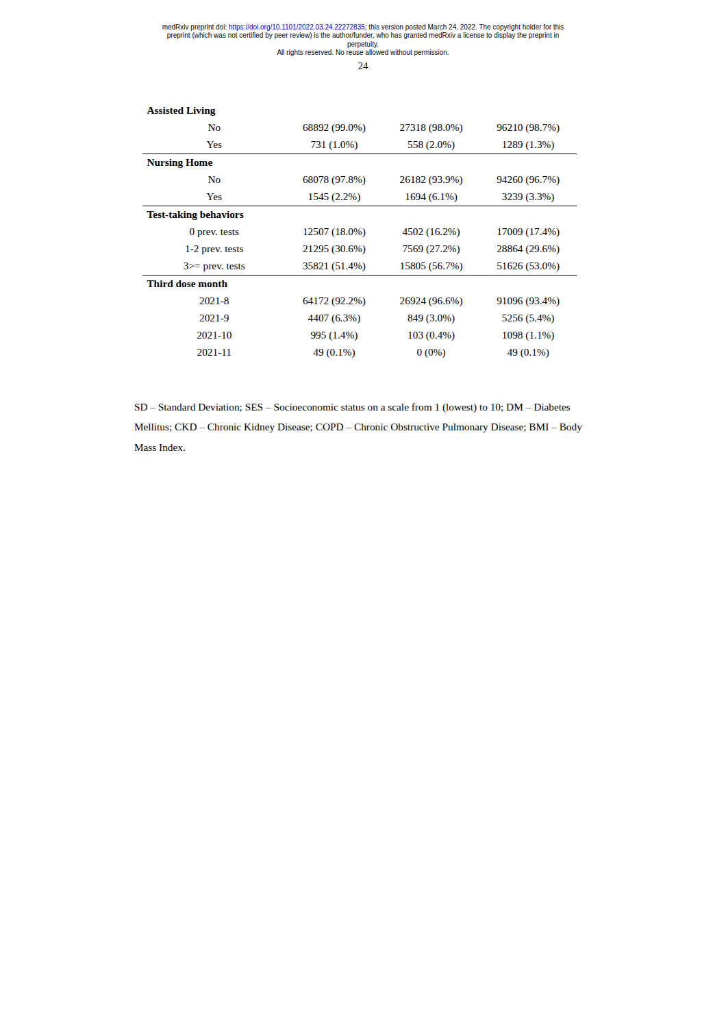medRxiv preprint doi: https://doi.org/10.1101/2022.03.24.22272835; this version posted March 24, 2022. The copyright holder for this
preprint (which was not certified by peer review) is the author/funder, who has granted medRxiv a license to display the preprint in
perpetuity.
All rights reserved. No reuse allowed without permission.
24
| Assisted Living | | | |
| No | 68892 (99.0%) | 27318 (98.0%) | 96210 (98.7%) |
| Yes | 731 (1.0%) | 558 (2.0%) | 1289 (1.3%) |
| Nursing Home | | | |
| No | 68078 (97.8%) | 26182 (93.9%) | 94260 (96.7%) |
| Yes | 1545 (2.2%) | 1694 (6.1%) | 3239 (3.3%) |
| Test-taking behaviors | | | |
| 0 prev. tests | 12507 (18.0%) | 4502 (16.2%) | 17009 (17.4%) |
| 1-2 prev. tests | 21295 (30.6%) | 7569 (27.2%) | 28864 (29.6%) |
| 3>= prev. tests | 35821 (51.4%) | 15805 (56.7%) | 51626 (53.0%) |
| Third dose month | | | |
| 2021-8 | 64172 (92.2%) | 26924 (96.6%) | 91096 (93.4%) |
| 2021-9 | 4407 (6.3%) | 849 (3.0%) | 5256 (5.4%) |
| 2021-10 | 995 (1.4%) | 103 (0.4%) | 1098 (1.1%) |
| 2021-11 | 49 (0.1%) | 0 (0%) | 49 (0.1%) |
SD – Standard Deviation; SES – Socioeconomic status on a scale from 1 (lowest) to 10; DM – Diabetes Mellitus; CKD – Chronic Kidney Disease; COPD – Chronic Obstructive Pulmonary Disease; BMI – Body Mass Index.